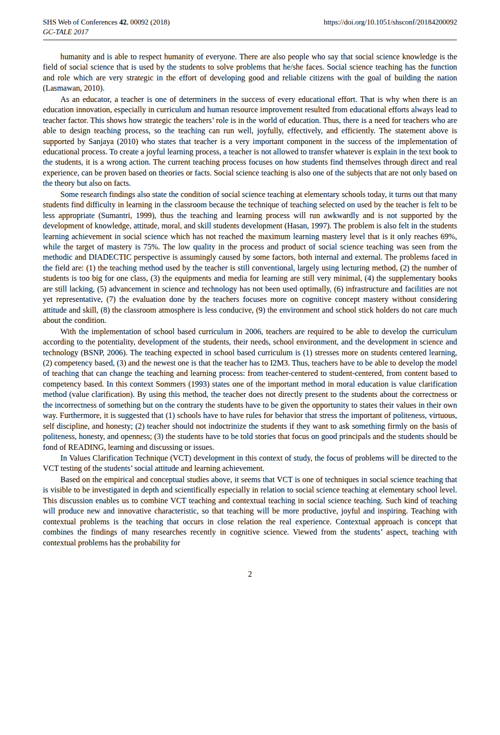SHS Web of Conferences 42, 00092 (2018)
https://doi.org/10.1051/shsconf/20184200092
GC-TALE 2017
humanity and is able to respect humanity of everyone. There are also people who say that social science knowledge is the field of social science that is used by the students to solve problems that he/she faces. Social science teaching has the function and role which are very strategic in the effort of developing good and reliable citizens with the goal of building the nation (Lasmawan, 2010).
As an educator, a teacher is one of determiners in the success of every educational effort. That is why when there is an education innovation, especially in curriculum and human resource improvement resulted from educational efforts always lead to teacher factor. This shows how strategic the teachers’ role is in the world of education. Thus, there is a need for teachers who are able to design teaching process, so the teaching can run well, joyfully, effectively, and efficiently. The statement above is supported by Sanjaya (2010) who states that teacher is a very important component in the success of the implementation of educational process. To create a joyful learning process, a teacher is not allowed to transfer whatever is explain in the text book to the students, it is a wrong action. The current teaching process focuses on how students find themselves through direct and real experience, can be proven based on theories or facts. Social science teaching is also one of the subjects that are not only based on the theory but also on facts.
Some research findings also state the condition of social science teaching at elementary schools today, it turns out that many students find difficulty in learning in the classroom because the technique of teaching selected on used by the teacher is felt to be less appropriate (Sumantri, 1999), thus the teaching and learning process will run awkwardly and is not supported by the development of knowledge, attitude, moral, and skill students development (Hasan, 1997). The problem is also felt in the students learning achievement in social science which has not reached the maximum learning mastery level that is it only reaches 69%, while the target of mastery is 75%. The low quality in the process and product of social science teaching was seen from the methodic and DIADECTIC perspective is assumingly caused by some factors, both internal and external. The problems faced in the field are: (1) the teaching method used by the teacher is still conventional, largely using lecturing method, (2) the number of students is too big for one class, (3) the equipments and media for learning are still very minimal, (4) the supplementary books are still lacking, (5) advancement in science and technology has not been used optimally, (6) infrastructure and facilities are not yet representative, (7) the evaluation done by the teachers focuses more on cognitive concept mastery without considering attitude and skill, (8) the classroom atmosphere is less conducive, (9) the environment and school stick holders do not care much about the condition.
With the implementation of school based curriculum in 2006, teachers are required to be able to develop the curriculum according to the potentiality, development of the students, their needs, school environment, and the development in science and technology (BSNP, 2006). The teaching expected in school based curriculum is (1) stresses more on students centered learning, (2) competency based, (3) and the newest one is that the teacher has to I2M3. Thus, teachers have to be able to develop the model of teaching that can change the teaching and learning process: from teacher-centered to student-centered, from content based to competency based. In this context Sommers (1993) states one of the important method in moral education is value clarification method (value clarification). By using this method, the teacher does not directly present to the students about the correctness or the incorrectness of something but on the contrary the students have to be given the opportunity to states their values in their own way. Furthermore, it is suggested that (1) schools have to have rules for behavior that stress the important of politeness, virtuous, self discipline, and honesty; (2) teacher should not indoctrinize the students if they want to ask something firmly on the basis of politeness, honesty, and openness; (3) the students have to be told stories that focus on good principals and the students should be fond of READING, learning and discussing or issues.
In Values Clarification Technique (VCT) development in this context of study, the focus of problems will be directed to the VCT testing of the students’ social attitude and learning achievement.
Based on the empirical and conceptual studies above, it seems that VCT is one of techniques in social science teaching that is visible to be investigated in depth and scientifically especially in relation to social science teaching at elementary school level. This discussion enables us to combine VCT teaching and contextual teaching in social science teaching. Such kind of teaching will produce new and innovative characteristic, so that teaching will be more productive, joyful and inspiring. Teaching with contextual problems is the teaching that occurs in close relation the real experience. Contextual approach is concept that combines the findings of many researches recently in cognitive science. Viewed from the students’ aspect, teaching with contextual problems has the probability for
2